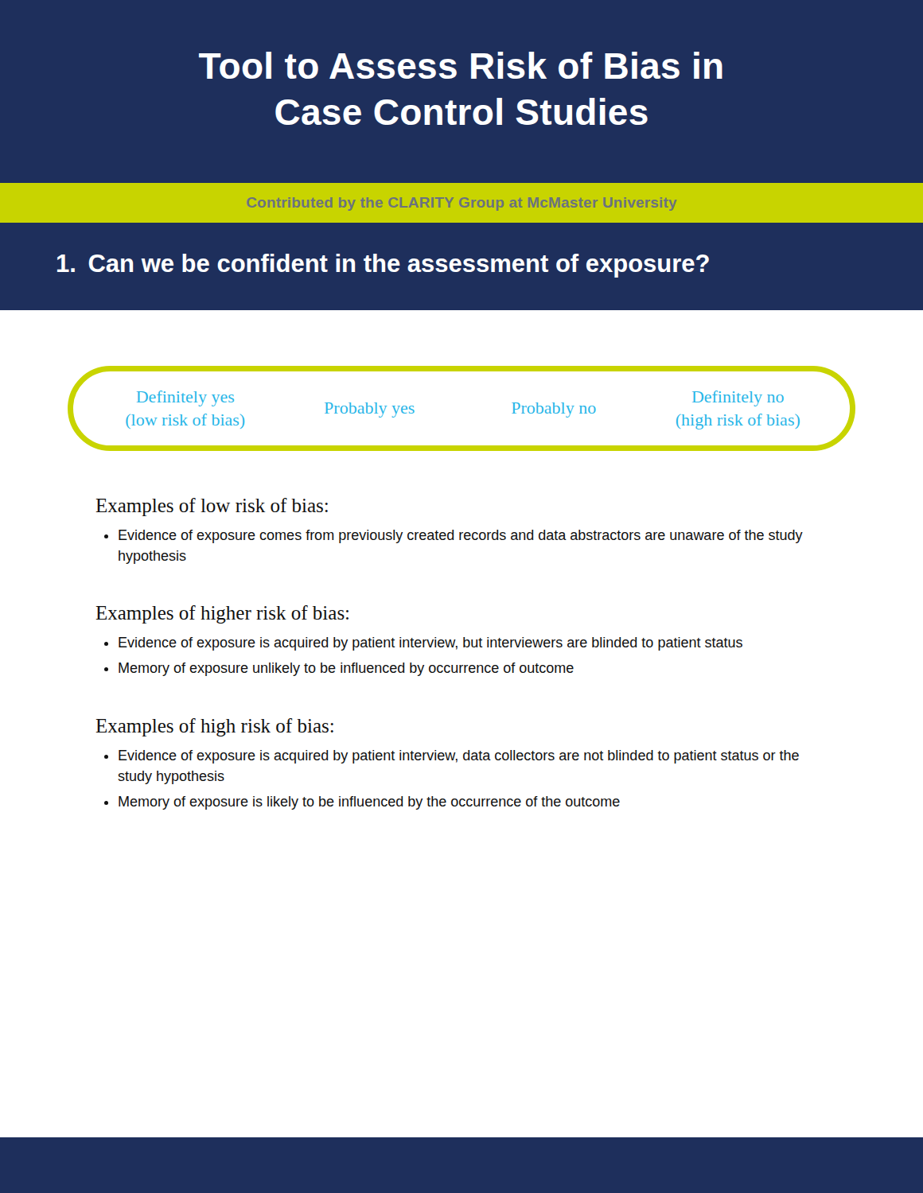Tool to Assess Risk of Bias in
Case Control Studies
Contributed by the CLARITY Group at McMaster University
1. Can we be confident in the assessment of exposure?
Definitely yes(low risk of bias) Probably yes Probably no Definitely no(high risk of bias)
Examples of low risk of bias:
Evidence of exposure comes from previously created records and data abstractors are unaware of the study hypothesis
Examples of higher risk of bias:
Evidence of exposure is acquired by patient interview, but interviewers are blinded to patient status
Memory of exposure unlikely to be influenced by occurrence of outcome
Examples of high risk of bias:
Evidence of exposure is acquired by patient interview, data collectors are not blinded to patient status or the study hypothesis
Memory of exposure is likely to be influenced by the occurrence of the outcome